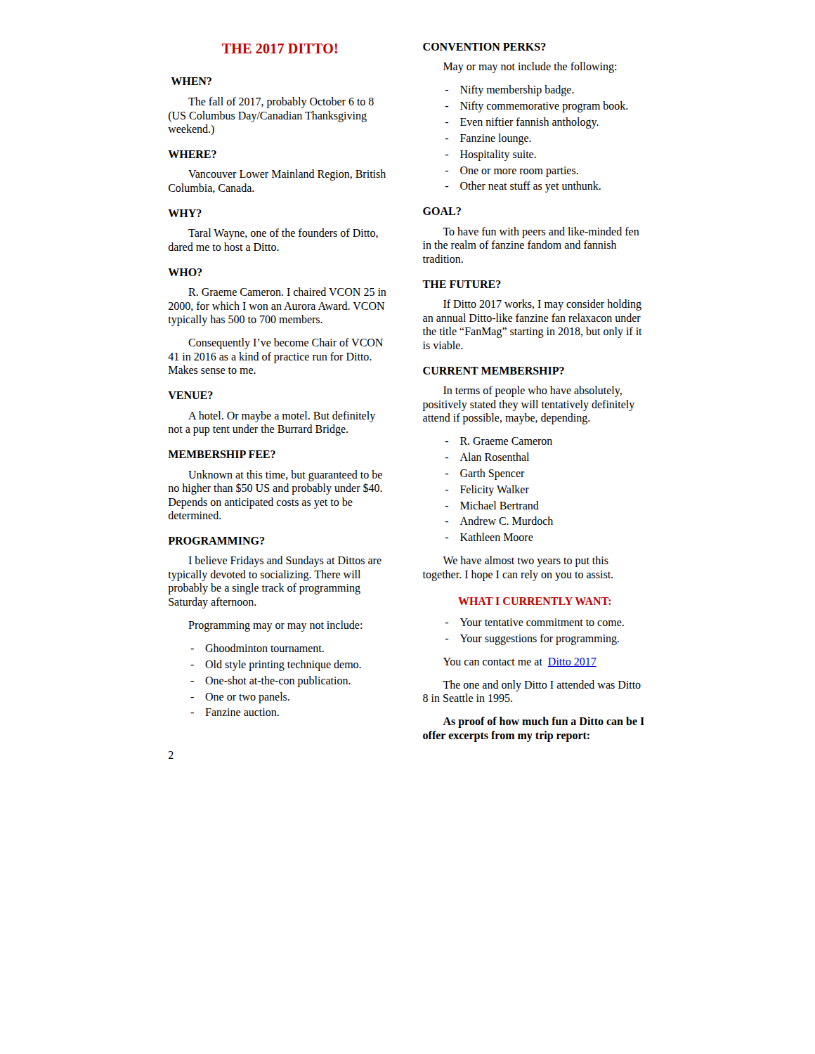THE 2017 DITTO!
WHEN?
The fall of 2017, probably October 6 to 8 (US Columbus Day/Canadian Thanksgiving weekend.)
WHERE?
Vancouver Lower Mainland Region, British Columbia, Canada.
WHY?
Taral Wayne, one of the founders of Ditto, dared me to host a Ditto.
WHO?
R. Graeme Cameron. I chaired VCON 25 in 2000, for which I won an Aurora Award. VCON typically has 500 to 700 members.
Consequently I’ve become Chair of VCON 41 in 2016 as a kind of practice run for Ditto. Makes sense to me.
VENUE?
A hotel. Or maybe a motel. But definitely not a pup tent under the Burrard Bridge.
MEMBERSHIP FEE?
Unknown at this time, but guaranteed to be no higher than $50 US and probably under $40. Depends on anticipated costs as yet to be determined.
PROGRAMMING?
I believe Fridays and Sundays at Dittos are typically devoted to socializing. There will probably be a single track of programming Saturday afternoon.
Programming may or may not include:
Ghoodminton tournament.
Old style printing technique demo.
One-shot at-the-con publication.
One or two panels.
Fanzine auction.
CONVENTION PERKS?
May or may not include the following:
Nifty membership badge.
Nifty commemorative program book.
Even niftier fannish anthology.
Fanzine lounge.
Hospitality suite.
One or more room parties.
Other neat stuff as yet unthunk.
GOAL?
To have fun with peers and like-minded fen in the realm of fanzine fandom and fannish tradition.
THE FUTURE?
If Ditto 2017 works, I may consider holding an annual Ditto-like fanzine fan relaxacon under the title “FanMag” starting in 2018, but only if it is viable.
CURRENT MEMBERSHIP?
In terms of people who have absolutely, positively stated they will tentatively definitely attend if possible, maybe, depending.
R. Graeme Cameron
Alan Rosenthal
Garth Spencer
Felicity Walker
Michael Bertrand
Andrew C. Murdoch
Kathleen Moore
We have almost two years to put this together. I hope I can rely on you to assist.
WHAT I CURRENTLY WANT:
Your tentative commitment to come.
Your suggestions for programming.
You can contact me at Ditto 2017
The one and only Ditto I attended was Ditto 8 in Seattle in 1995.
As proof of how much fun a Ditto can be I offer excerpts from my trip report:
2